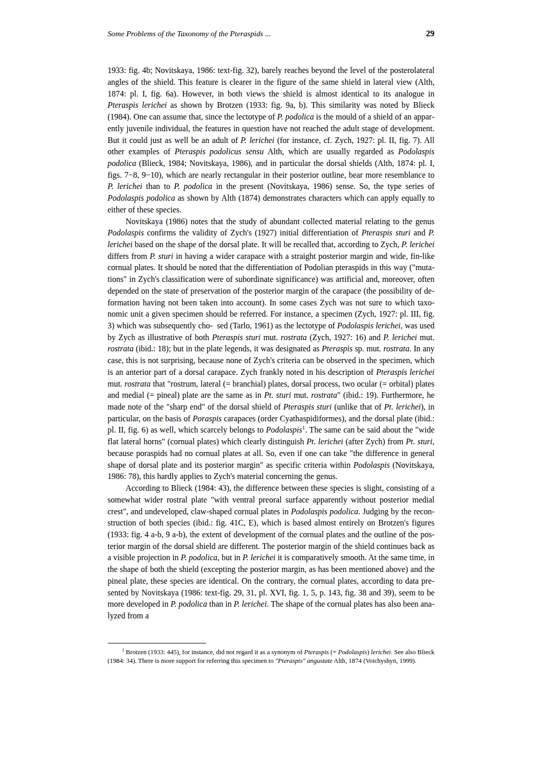Some Problems of the Taxonomy of the Pteraspids ... 29
1933: fig. 4b; Novitskaya, 1986: text-fig. 32), barely reaches beyond the level of the posterolateral angles of the shield. This feature is clearer in the figure of the same shield in lateral view (Alth, 1874: pl. I, fig. 6a). However, in both views the shield is almost identical to its analogue in Pteraspis lerichei as shown by Brotzen (1933: fig. 9a, b). This similarity was noted by Blieck (1984). One can assume that, since the lectotype of P. podolica is the mould of a shield of an apparently juvenile individual, the features in question have not reached the adult stage of development. But it could just as well be an adult of P. lerichei (for instance, cf. Zych, 1927: pl. II, fig. 7). All other examples of Pteraspis podolicus sensu Alth, which are usually regarded as Podolaspis podolica (Blieck, 1984; Novitskaya, 1986), and in particular the dorsal shields (Alth, 1874: pl. I, figs. 7−8, 9−10), which are nearly rectangular in their posterior outline, bear more resemblance to P. lerichei than to P. podolica in the present (Novitskaya, 1986) sense. So, the type series of Podolaspis podolica as shown by Alth (1874) demonstrates characters which can apply equally to either of these species.
Novitskaya (1986) notes that the study of abundant collected material relating to the genus Podolaspis confirms the validity of Zych's (1927) initial differentiation of Pteraspis sturi and P. lerichei based on the shape of the dorsal plate. It will be recalled that, according to Zych, P. lerichei differs from P. sturi in having a wider carapace with a straight posterior margin and wide, fin-like cornual plates. It should be noted that the differentiation of Podolian pteraspids in this way ("mutations" in Zych's classification were of subordinate significance) was artificial and, moreover, often depended on the state of preservation of the posterior margin of the carapace (the possibility of deformation having not been taken into account). In some cases Zych was not sure to which taxonomic unit a given specimen should be referred. For instance, a specimen (Zych, 1927: pl. III, fig. 3) which was subsequently cho- sed (Tarlo, 1961) as the lectotype of Podolaspis lerichei, was used by Zych as illustrative of both Pteraspis sturi mut. rostrata (Zych, 1927: 16) and P. lerichei mut. rostrata (ibid.: 18); but in the plate legends, it was designated as Pteraspis sp. mut. rostrata. In any case, this is not surprising, because none of Zych's criteria can be observed in the specimen, which is an anterior part of a dorsal carapace. Zych frankly noted in his description of Pteraspis lerichei mut. rostrata that "rostrum, lateral (= branchial) plates, dorsal process, two ocular (= orbital) plates and medial (= pineal) plate are the same as in Pt. sturi mut. rostrata" (ibid.: 19). Furthermore, he made note of the "sharp end" of the dorsal shield of Pteraspis sturi (unlike that of Pt. lerichei), in particular, on the basis of Poraspis carapaces (order Cyathaspidiformes), and the dorsal plate (ibid.: pl. II, fig. 6) as well, which scarcely belongs to Podolaspis1. The same can be said about the "wide flat lateral horns" (cornual plates) which clearly distinguish Pt. lerichei (after Zych) from Pt. sturi, because poraspids had no cornual plates at all. So, even if one can take "the difference in general shape of dorsal plate and its posterior margin" as specific criteria within Podolaspis (Novitskaya, 1986: 78), this hardly applies to Zych's material concerning the genus.
According to Blieck (1984: 43), the difference between these species is slight, consisting of a somewhat wider rostral plate "with ventral preoral surface apparently without posterior medial crest", and undeveloped, claw-shaped cornual plates in Podolaspis podolica. Judging by the reconstruction of both species (ibid.: fig. 41C, E), which is based almost entirely on Brotzen's figures (1933: fig. 4 a-b, 9 a-b), the extent of development of the cornual plates and the outline of the posterior margin of the dorsal shield are different. The posterior margin of the shield continues back as a visible projection in P. podolica, but in P. lerichei it is comparatively smooth. At the same time, in the shape of both the shield (excepting the posterior margin, as has been mentioned above) and the pineal plate, these species are identical. On the contrary, the cornual plates, according to data presented by Novitskaya (1986: text-fig. 29, 31, pl. XVI, fig. 1, 5, p. 143, fig. 38 and 39), seem to be more developed in P. podolica than in P. lerichei. The shape of the cornual plates has also been analyzed from a
1 Brotzen (1933: 445), for instance, did not regard it as a synonym of Pteraspis (= Podolaspis) lerichei. See also Blieck (1984: 34). There is more support for referring this specimen to "Pteraspis" angustate Alth, 1874 (Voichyshyn, 1999).